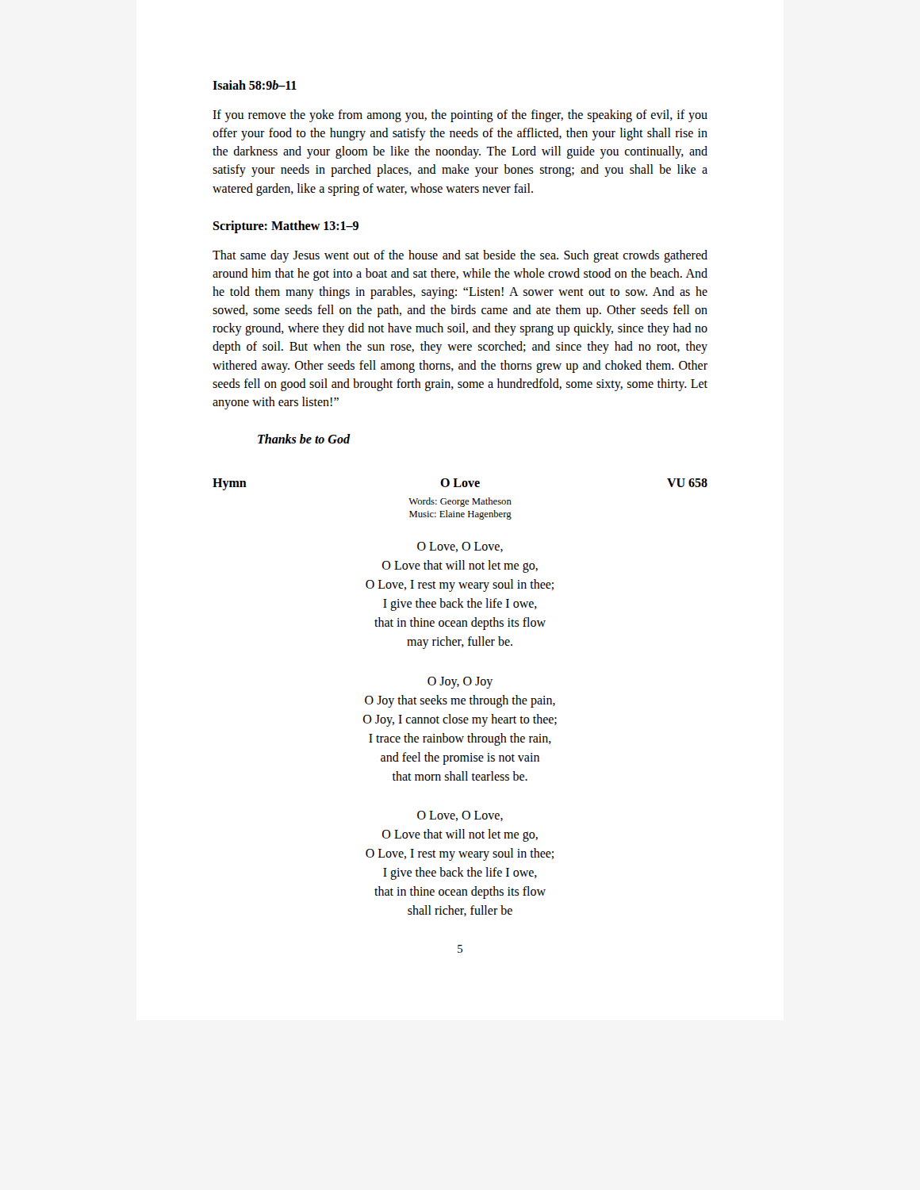Isaiah 58:9b–11
If you remove the yoke from among you, the pointing of the finger, the speaking of evil, if you offer your food to the hungry and satisfy the needs of the afflicted, then your light shall rise in the darkness and your gloom be like the noonday. The Lord will guide you continually, and satisfy your needs in parched places, and make your bones strong; and you shall be like a watered garden, like a spring of water, whose waters never fail.
Scripture: Matthew 13:1–9
That same day Jesus went out of the house and sat beside the sea. Such great crowds gathered around him that he got into a boat and sat there, while the whole crowd stood on the beach. And he told them many things in parables, saying: “Listen! A sower went out to sow. And as he sowed, some seeds fell on the path, and the birds came and ate them up. Other seeds fell on rocky ground, where they did not have much soil, and they sprang up quickly, since they had no depth of soil. But when the sun rose, they were scorched; and since they had no root, they withered away. Other seeds fell among thorns, and the thorns grew up and choked them. Other seeds fell on good soil and brought forth grain, some a hundredfold, some sixty, some thirty. Let anyone with ears listen!”
Thanks be to God
Hymn O Love VU 658
Words: George Matheson
Music: Elaine Hagenberg
O Love, O Love,
O Love that will not let me go,
O Love, I rest my weary soul in thee;
I give thee back the life I owe,
that in thine ocean depths its flow
may richer, fuller be.
O Joy, O Joy
O Joy that seeks me through the pain,
O Joy, I cannot close my heart to thee;
I trace the rainbow through the rain,
and feel the promise is not vain
that morn shall tearless be.
O Love, O Love,
O Love that will not let me go,
O Love, I rest my weary soul in thee;
I give thee back the life I owe,
that in thine ocean depths its flow
shall richer, fuller be
5